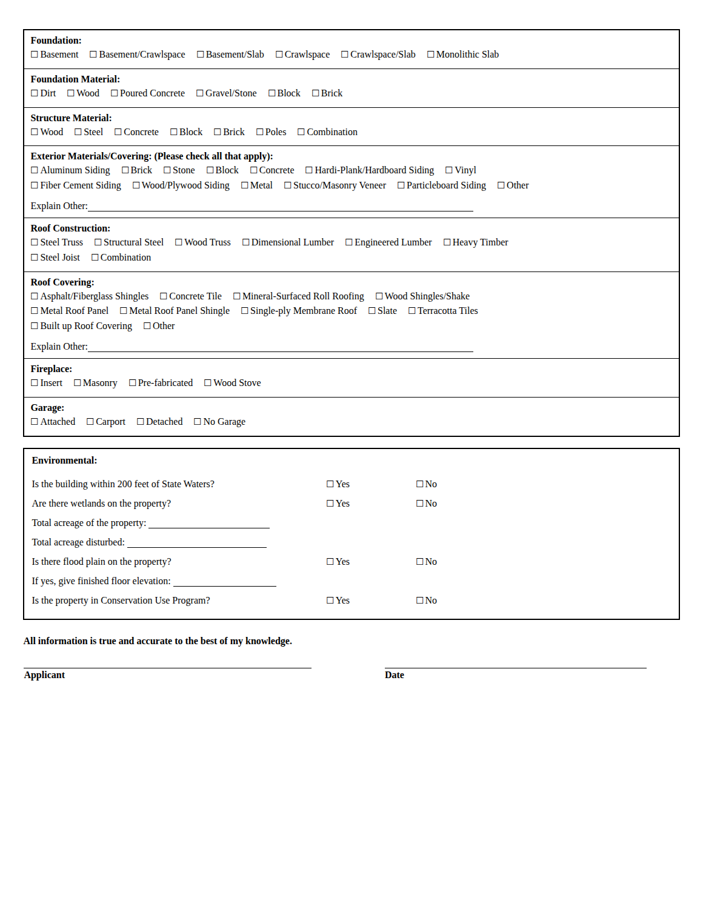Foundation:
☐Basement ☐Basement/Crawlspace ☐Basement/Slab ☐Crawlspace ☐Crawlspace/Slab ☐Monolithic Slab
Foundation Material:
☐Dirt ☐Wood ☐Poured Concrete ☐Gravel/Stone ☐Block ☐Brick
Structure Material:
☐Wood ☐Steel ☐Concrete ☐Block ☐Brick ☐Poles ☐Combination
Exterior Materials/Covering: (Please check all that apply):
☐Aluminum Siding ☐Brick ☐Stone ☐Block ☐Concrete ☐Hardi-Plank/Hardboard Siding ☐Vinyl
☐Fiber Cement Siding ☐Wood/Plywood Siding ☐Metal ☐Stucco/Masonry Veneer ☐Particleboard Siding ☐Other
Explain Other:
Roof Construction:
☐Steel Truss ☐Structural Steel ☐Wood Truss ☐Dimensional Lumber ☐Engineered Lumber ☐Heavy Timber
☐Steel Joist ☐Combination
Roof Covering:
☐Asphalt/Fiberglass Shingles ☐Concrete Tile ☐Mineral-Surfaced Roll Roofing ☐Wood Shingles/Shake
☐Metal Roof Panel ☐Metal Roof Panel Shingle ☐Single-ply Membrane Roof ☐Slate ☐Terracotta Tiles
☐Built up Roof Covering ☐Other
Explain Other:
Fireplace:
☐Insert ☐Masonry ☐Pre-fabricated ☐Wood Stove
Garage:
☐Attached ☐Carport ☐Detached ☐No Garage
Environmental:
| Is the building within 200 feet of State Waters? | ☐ Yes | ☐ No | |
| Are there wetlands on the property? | ☐ Yes | ☐ No | |
| Total acreage of the property: |
| Total acreage disturbed: |
| Is there flood plain on the property? | ☐ Yes | ☐ No | |
| If yes, give finished floor elevation: |
| Is the property in Conservation Use Program? | ☐ Yes | ☐ No | |
All information is true and accurate to the best of my knowledge.
| Applicant | Date |